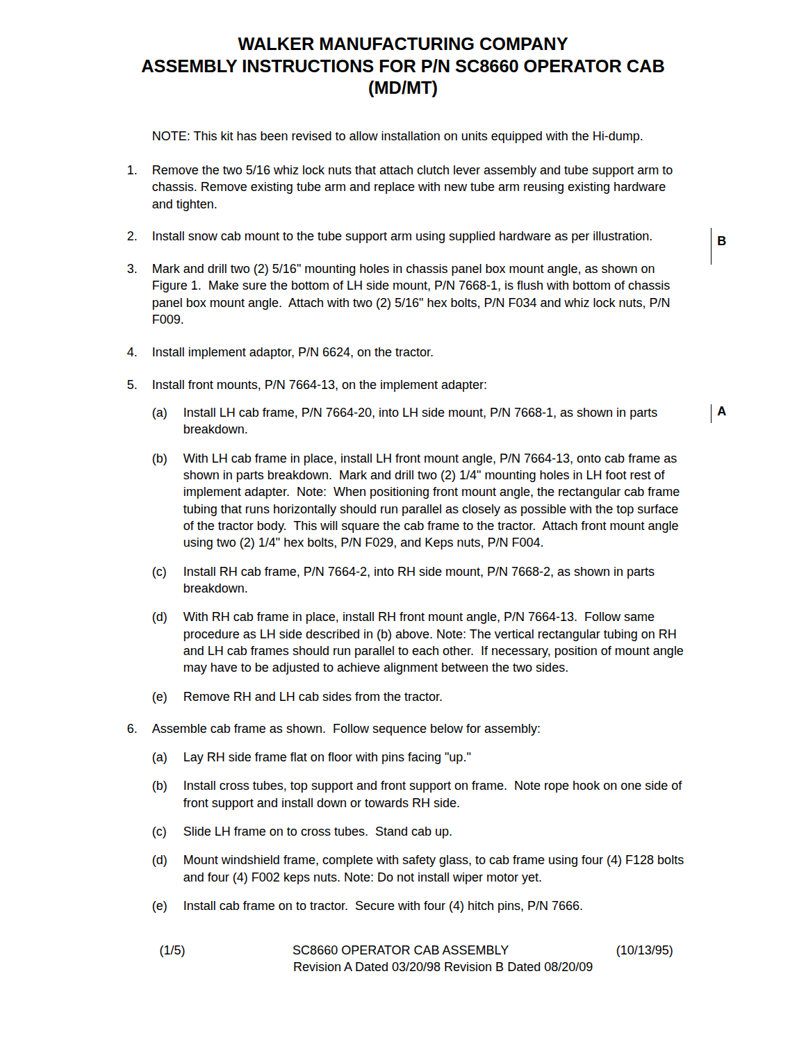WALKER MANUFACTURING COMPANY
ASSEMBLY INSTRUCTIONS FOR P/N SC8660 OPERATOR CAB
(MD/MT)
NOTE: This kit has been revised to allow installation on units equipped with the Hi-dump.
Remove the two 5/16 whiz lock nuts that attach clutch lever assembly and tube support arm to chassis. Remove existing tube arm and replace with new tube arm reusing existing hardware and tighten.
B
Install snow cab mount to the tube support arm using supplied hardware as per illustration.
Mark and drill two (2) 5/16" mounting holes in chassis panel box mount angle, as shown on Figure 1. Make sure the bottom of LH side mount, P/N 7668-1, is flush with bottom of chassis panel box mount angle. Attach with two (2) 5/16" hex bolts, P/N F034 and whiz lock nuts, P/N F009.
Install implement adaptor, P/N 6624, on the tractor.
Install front mounts, P/N 7664-13, on the implement adapter:
A
Install LH cab frame, P/N 7664-20, into LH side mount, P/N 7668-1, as shown in parts breakdown.
With LH cab frame in place, install LH front mount angle, P/N 7664-13, onto cab frame as shown in parts breakdown. Mark and drill two (2) 1/4" mounting holes in LH foot rest of implement adapter. Note: When positioning front mount angle, the rectangular cab frame tubing that runs horizontally should run parallel as closely as possible with the top surface of the tractor body. This will square the cab frame to the tractor. Attach front mount angle using two (2) 1/4" hex bolts, P/N F029, and Keps nuts, P/N F004.
Install RH cab frame, P/N 7664-2, into RH side mount, P/N 7668-2, as shown in parts breakdown.
With RH cab frame in place, install RH front mount angle, P/N 7664-13. Follow same procedure as LH side described in (b) above. Note: The vertical rectangular tubing on RH and LH cab frames should run parallel to each other. If necessary, position of mount angle may have to be adjusted to achieve alignment between the two sides.
Remove RH and LH cab sides from the tractor.
Assemble cab frame as shown. Follow sequence below for assembly:
Lay RH side frame flat on floor with pins facing "up."
Install cross tubes, top support and front support on frame. Note rope hook on one side of front support and install down or towards RH side.
Slide LH frame on to cross tubes. Stand cab up.
Mount windshield frame, complete with safety glass, to cab frame using four (4) F128 bolts and four (4) F002 keps nuts. Note: Do not install wiper motor yet.
Install cab frame on to tractor. Secure with four (4) hitch pins, P/N 7666.
(1/5) SC8660 OPERATOR CAB ASSEMBLY (10/13/95)
Revision A Dated 03/20/98 Revision B Dated 08/20/09